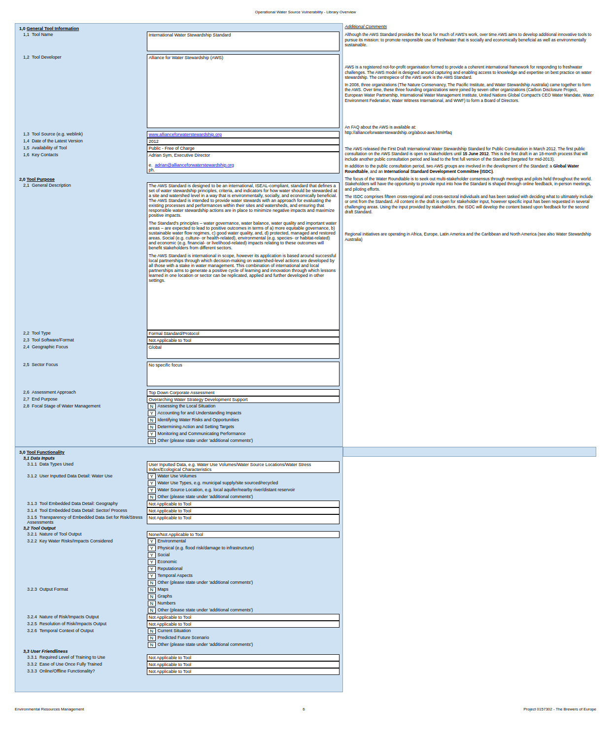Operational Water Source Vulnerability - Library Overview
| / 1,0 General Tool Information / / / 1,1 Tool Name / International Water Stewardship Standard / / 1,2 Tool Developer / Alliance for Water Stewardship (AWS) / / 1,3 Tool Source (e.g. weblink) / www.allianceforwaterstewardship.org / / 1,4 Date of the Latest Version / 2012 / / 1,5 Availability of Tool / Public - Free of Charge / / 1,6 Key Contacts / Adrian Sym, Executive Director e. adrian@allianceforwaterstewardship.org ph. / / 2,0 Tool Purpose / / 2,1 General Description / The AWS Standard is designed to be an international, ISEAL-compliant, standard that defines a set of water stewardship principles, criteria, and indicators for how water should be stewarded at a site and watershed level in a way that is environmentally, socially, and economically beneficial. The AWS Standard is intended to provide water stewards with an approach for evaluating the existing processes and performances within their sites and watersheds, and ensuring that responsible water stewardship actions are in place to minimize negative impacts and maximize positive impacts. The Standard's principles – water governance, water balance, water quality and important water areas – are expected to lead to positive outcomes in terms of a) more equitable governance, b) sustainable water flow regimes, c) good water quality, and, d) protected, managed and restored areas. Social (e.g. culture- or health-related), environmental (e.g. species- or habitat-related) and economic (e.g. financial- or livelihood-related) impacts relating to these outcomes will benefit stakeholders from different sectors. The AWS Standard is international in scope, however its application is based around successful local partnerships through which decision-making on watershed-level actions are developed by all those with a stake in water management. This combination of international and local partnerships aims to generate a positive cycle of learning and innovation through which lessons learned in one location or sector can be replicated, applied and further developed in other settings. / / 2,2 Tool Type / Formal Standard/Protocol / / 2,3 Tool Software/Format / Not Applicable to Tool / / 2,4 Geographic Focus / Global / / 2,5 Sector Focus / No specific focus / / 2,6 Assessment Approach / Top Down Corporate Assessment / / 2,7 End Purpose / Overarching Water Strategy Development Support / / 2,8 Focal Stage of Water Management / N Assessing the Local Situation Y Accounting for and Understanding Impacts N Identifying Water Risks and Opportunities N Determining Action and Setting Targets Y Monitoring and Communicating Performance N Other (please state under 'additional comments') / | Additional Comments Although the AWS Standard provides the focus for much of AWS's work, over time AWS aims to develop additional innovative tools to pursue its mission: to promote responsible use of freshwater that is socially and economically beneficial as well as environmentally sustainable. AWS is a registered not-for-profit organisation formed to provide a coherent international framework for responding to freshwater challenges. The AWS model is designed around capturing and enabling access to knowledge and expertise on best practice on water stewardship. The centrepiece of the AWS work is the AWS Standard. In 2008, three organizations (The Nature Conservancy, The Pacific Institute, and Water Stewardship Australia) came together to form the AWS. Over time, these three founding organizations were joined by seven other organizations (Carbon Disclosure Project, European Water Partnership, International Water Management Institute, United Nations Global Compact's CEO Water Mandate, Water Environment Federation, Water Witness International, and WWF) to form a Board of Directors. An FAQ about the AWS is available at: http://allianceforwaterstewardship.org/about-aws.html#faq The AWS released the First Draft International Water Stewardship Standard for Public Consultation in March 2012. The first public consultation on the AWS Standard is open to stakeholders until 15 June 2012 . This is the first draft in an 18-month process that will include another public consultation period and lead to the first full version of the Standard (targeted for mid-2013). In addition to the public consultation period, two AWS groups are involved in the development of the Standard: a Global Water Roundtable , and an International Standard Development Committee (ISDC) . The focus of the Water Roundtable is to seek out multi-stakeholder consensus through meetings and pilots held throughout the world. Stakeholders will have the opportunity to provide input into how the Standard is shaped through online feedback, in-person meetings, and piloting efforts. The ISDC comprises fifteen cross-regional and cross-sectoral individuals and has been tasked with deciding what to ultimately include or omit from the Standard. All content in the draft is open for stakeholder input, however specific input has been requested in several challenging areas. Using the input provided by stakeholders, the ISDC will develop the content based upon feedback for the second draft Standard. Regional initiatives are operating in Africa, Europe, Latin America and the Caribbean and North America (see also Water Stewardship Australia) |
| / 3,0 Tool Functionality / / 3,1 Data Inputs / / 3.1.1 Data Types Used / User Inputted Data, e.g. Water Use Volumes/Water Source Locations/Water Stress Index/Ecological Characteristics / / 3.1.2 User Inputted Data Detail: Water Use / Y Water Use Volumes Y Water Use Types, e.g. municipal supply/site sourced/recycled Y Water Source Location, e.g. local aquifer/nearby river/distant reservoir N Other (please state under 'additional comments') / / 3.1.3 Tool Embedded Data Detail: Geography / Not Applicable to Tool / / 3.1.4 Tool Embedded Data Detail: Sector/ Process / Not Applicable to Tool / / 3.1.5 Transparency of Embedded Data Set for Risk/Stress Assessments / Not Applicable to Tool / / 3,2 Tool Output / / 3.2.1 Nature of Tool Output / None/Not Applicable to Tool / / 3.2.2 Key Water Risks/Impacts Considered / Y Environmental Y Physical (e.g. flood risk/damage to infrastructure) Y Social Y Economic Y Reputational Y Temporal Aspects N Other (please state under 'additional comments') / / 3.2.3 Output Format / N Maps N Graphs N Numbers N Other (please state under 'additional comments') / / 3.2.4 Nature of Risk/Impacts Output / Not Applicable to Tool / / 3.2.5 Resolution of Risk/Impacts Output / Not Applicable to Tool / / 3.2.6 Temporal Context of Output / N Current Situation N Predicted Future Scenario N Other (please state under 'additional comments') / / 3,3 User Friendliness / / 3.3.1 Required Level of Training to Use / Not Applicable to Tool / / 3.3.2 Ease of Use Once Fully Trained / Not Applicable to Tool / / 3.3.3 Online/Offline Functionality? / Not Applicable to Tool / | |
Environmental Resources Management
6
Project 0157302 - The Brewers of Europe